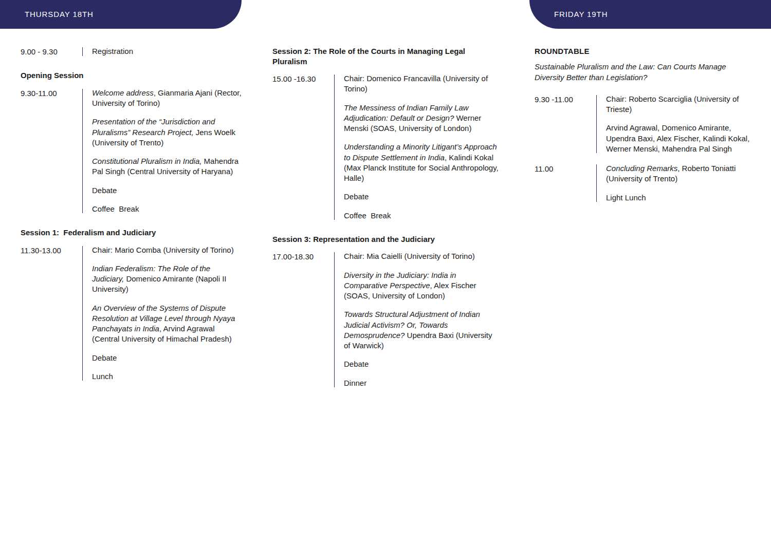Thursday 18th
Friday 19th
9.00 - 9.30
Registration
Opening Session
9.30-11.00
Welcome address, Gianmaria Ajani (Rector, University of Torino)
Presentation of the “Jurisdiction and Pluralisms” Research Project, Jens Woelk (University of Trento)
Constitutional Pluralism in India, Mahendra Pal Singh (Central University of Haryana)
Debate
Coffee Break
Session 1: Federalism and Judiciary
11.30-13.00
Chair: Mario Comba (University of Torino)
Indian Federalism: The Role of the Judiciary, Domenico Amirante (Napoli II University)
An Overview of the Systems of Dispute Resolution at Village Level through Nyaya Panchayats in India, Arvind Agrawal (Central University of Himachal Pradesh)
Debate
Lunch
Session 2: The Role of the Courts in Managing Legal Pluralism
15.00 -16.30
Chair: Domenico Francavilla (University of Torino)
The Messiness of Indian Family Law Adjudication: Default or Design? Werner Menski (SOAS, University of London)
Understanding a Minority Litigant’s Approach to Dispute Settlement in India, Kalindi Kokal (Max Planck Institute for Social Anthropology, Halle)
Debate
Coffee Break
Session 3: Representation and the Judiciary
17.00-18.30
Chair: Mia Caielli (University of Torino)
Diversity in the Judiciary: India in Comparative Perspective, Alex Fischer (SOAS, University of London)
Towards Structural Adjustment of Indian Judicial Activism? Or, Towards Demosprudence? Upendra Baxi (University of Warwick)
Debate
Dinner
ROUNDTABLE
Sustainable Pluralism and the Law: Can Courts Manage Diversity Better than Legislation?
9.30 -11.00
Chair: Roberto Scarciglia (University of Trieste)
Arvind Agrawal, Domenico Amirante, Upendra Baxi, Alex Fischer, Kalindi Kokal, Werner Menski, Mahendra Pal Singh
11.00
Concluding Remarks, Roberto Toniatti (University of Trento)
Light Lunch